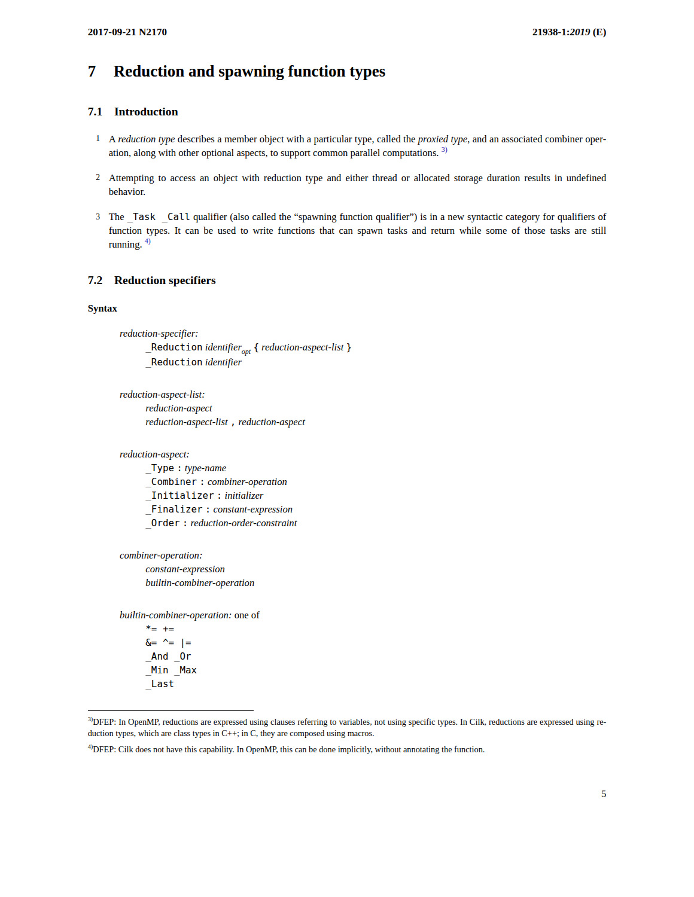2017-09-21 N2170
21938-1:2019 (E)
7 Reduction and spawning function types
7.1 Introduction
1 A reduction type describes a member object with a particular type, called the proxied type, and an associated combiner operation, along with other optional aspects, to support common parallel computations. 3)
2 Attempting to access an object with reduction type and either thread or allocated storage duration results in undefined behavior.
3 The _Task _Call qualifier (also called the “spawning function qualifier”) is in a new syntactic category for qualifiers of function types. It can be used to write functions that can spawn tasks and return while some of those tasks are still running. 4)
7.2 Reduction specifiers
Syntax
reduction-specifier:
_Reduction identifier opt { reduction-aspect-list }
_Reduction identifier
reduction-aspect-list:
reduction-aspect
reduction-aspect-list , reduction-aspect
reduction-aspect:
_Type : type-name
_Combiner : combiner-operation
_Initializer : initializer
_Finalizer : constant-expression
_Order : reduction-order-constraint
combiner-operation:
constant-expression
builtin-combiner-operation
builtin-combiner-operation: one of
*= +=
&= ^= |=
_And _Or
_Min _Max
_Last
3)DFEP: In OpenMP, reductions are expressed using clauses referring to variables, not using specific types. In Cilk, reductions are expressed using reduction types, which are class types in C++; in C, they are composed using macros.
4)DFEP: Cilk does not have this capability. In OpenMP, this can be done implicitly, without annotating the function.
5